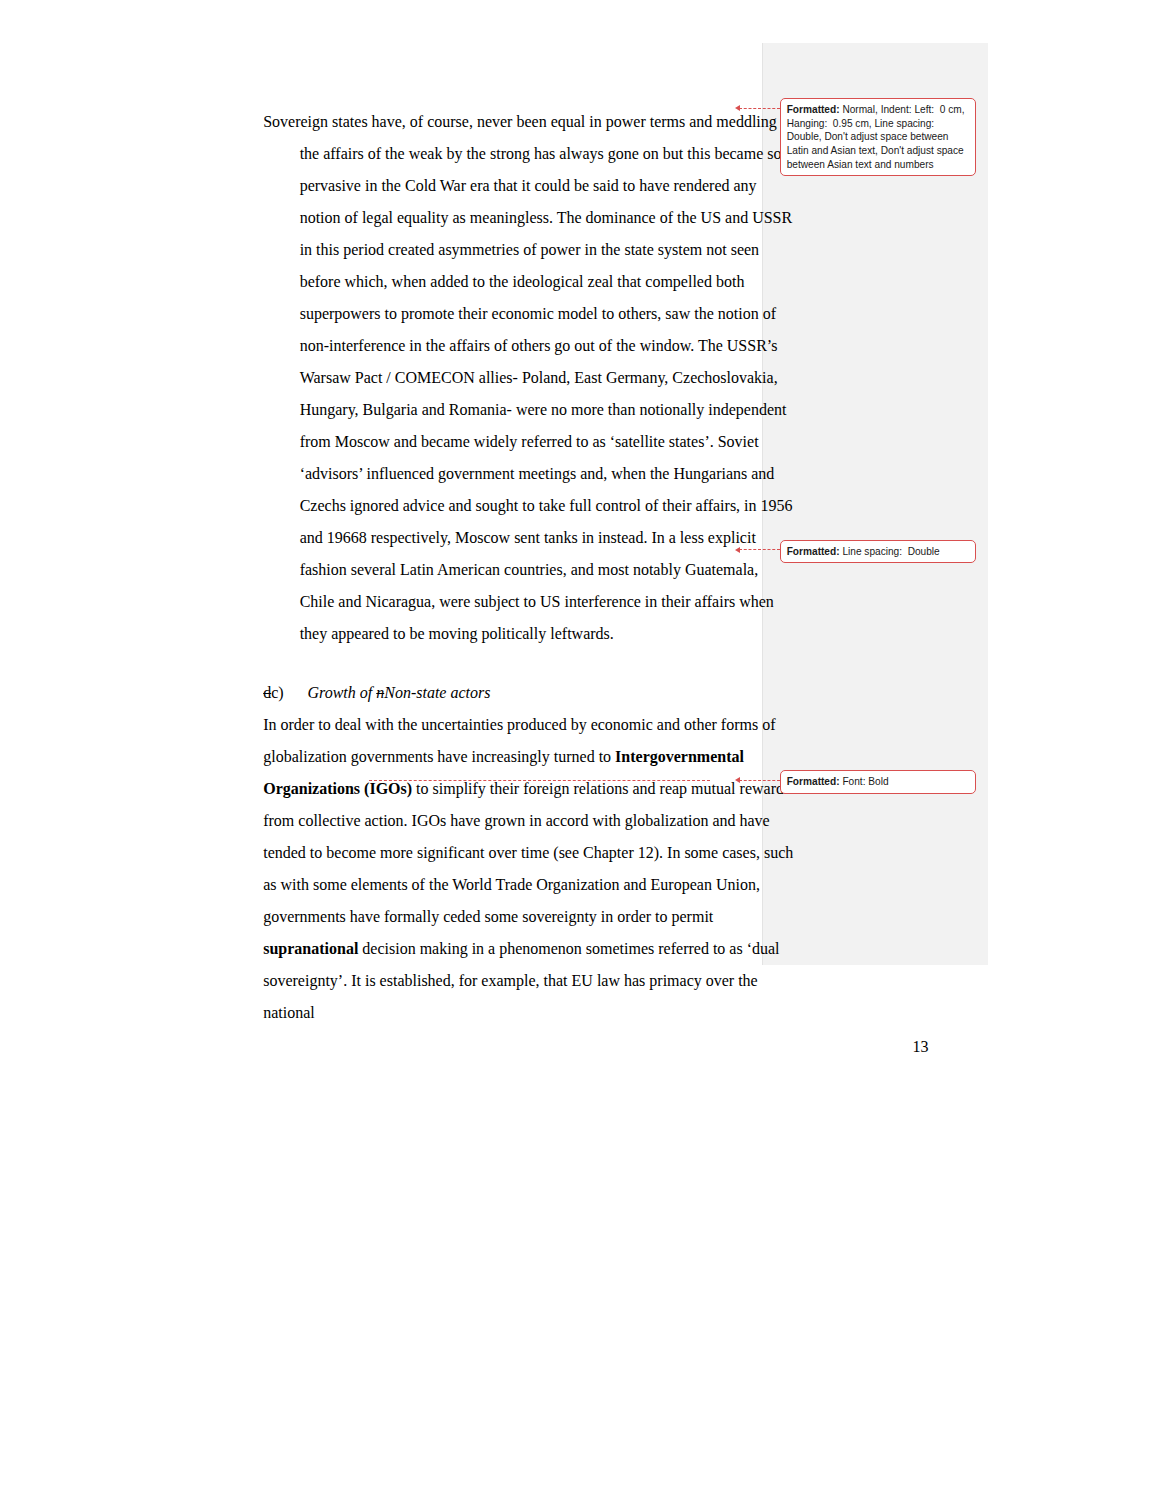Sovereign states have, of course, never been equal in power terms and meddling in the affairs of the weak by the strong has always gone on but this became so pervasive in the Cold War era that it could be said to have rendered any notion of legal equality as meaningless. The dominance of the US and USSR in this period created asymmetries of power in the state system not seen before which, when added to the ideological zeal that compelled both superpowers to promote their economic model to others, saw the notion of non-interference in the affairs of others go out of the window. The USSR’s Warsaw Pact / COMECON allies- Poland, East Germany, Czechoslovakia, Hungary, Bulgaria and Romania- were no more than notionally independent from Moscow and became widely referred to as ‘satellite states’. Soviet ‘advisors’ influenced government meetings and, when the Hungarians and Czechs ignored advice and sought to take full control of their affairs, in 1956 and 19668 respectively, Moscow sent tanks in instead. In a less explicit fashion several Latin American countries, and most notably Guatemala, Chile and Nicaragua, were subject to US interference in their affairs when they appeared to be moving politically leftwards.
dc) Growth of n Non-state actors
In order to deal with the uncertainties produced by economic and other forms of globalization governments have increasingly turned to Intergovernmental Organizations (IGOs) to simplify their foreign relations and reap mutual rewards from collective action. IGOs have grown in accord with globalization and have tended to become more significant over time (see Chapter 12). In some cases, such as with some elements of the World Trade Organization and European Union, governments have formally ceded some sovereignty in order to permit supranational decision making in a phenomenon sometimes referred to as ‘dual sovereignty’. It is established, for example, that EU law has primacy over the national
Formatted: Normal, Indent: Left: 0 cm, Hanging: 0.95 cm, Line spacing: Double, Don't adjust space between Latin and Asian text, Don't adjust space between Asian text and numbers
Formatted: Line spacing: Double
Formatted: Font: Bold
13